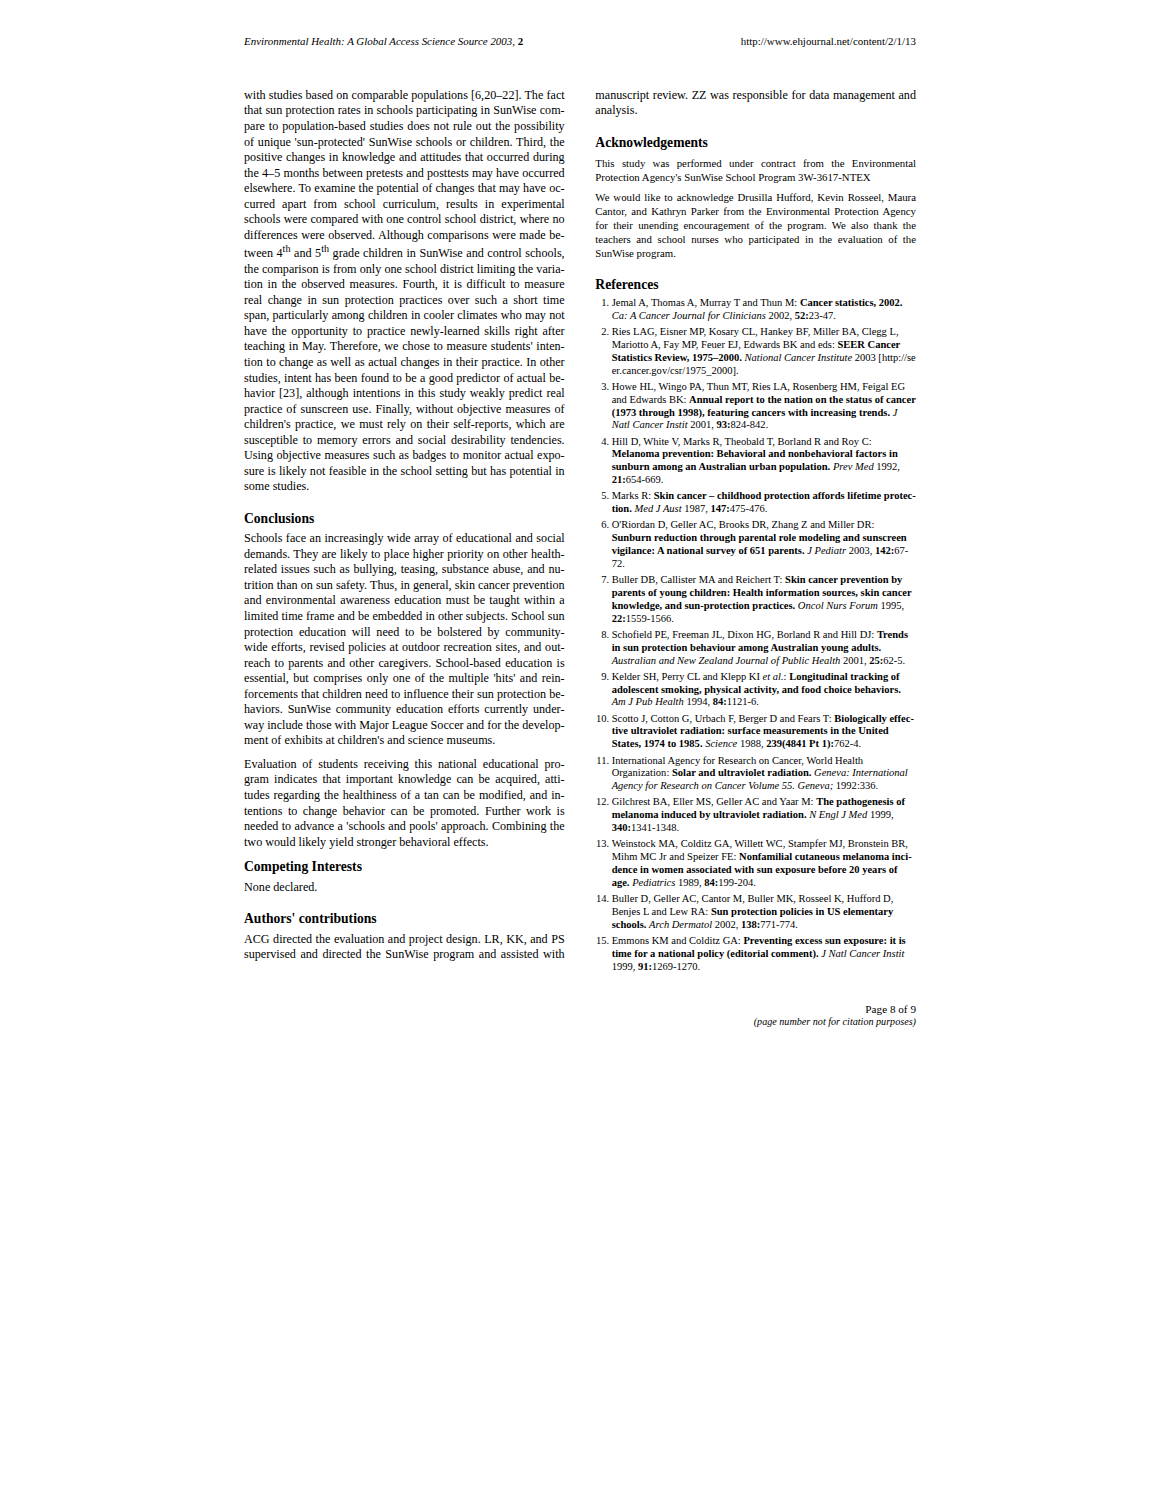Environmental Health: A Global Access Science Source 2003, 2
http://www.ehjournal.net/content/2/1/13
with studies based on comparable populations [6,20–22]. The fact that sun protection rates in schools participating in SunWise compare to population-based studies does not rule out the possibility of unique 'sun-protected' SunWise schools or children. Third, the positive changes in knowledge and attitudes that occurred during the 4–5 months between pretests and posttests may have occurred elsewhere. To examine the potential of changes that may have occurred apart from school curriculum, results in experimental schools were compared with one control school district, where no differences were observed. Although comparisons were made between 4th and 5th grade children in SunWise and control schools, the comparison is from only one school district limiting the variation in the observed measures. Fourth, it is difficult to measure real change in sun protection practices over such a short time span, particularly among children in cooler climates who may not have the opportunity to practice newly-learned skills right after teaching in May. Therefore, we chose to measure students' intention to change as well as actual changes in their practice. In other studies, intent has been found to be a good predictor of actual behavior [23], although intentions in this study weakly predict real practice of sunscreen use. Finally, without objective measures of children's practice, we must rely on their self-reports, which are susceptible to memory errors and social desirability tendencies. Using objective measures such as badges to monitor actual exposure is likely not feasible in the school setting but has potential in some studies.
Conclusions
Schools face an increasingly wide array of educational and social demands. They are likely to place higher priority on other health-related issues such as bullying, teasing, substance abuse, and nutrition than on sun safety. Thus, in general, skin cancer prevention and environmental awareness education must be taught within a limited time frame and be embedded in other subjects. School sun protection education will need to be bolstered by community-wide efforts, revised policies at outdoor recreation sites, and outreach to parents and other caregivers. School-based education is essential, but comprises only one of the multiple 'hits' and reinforcements that children need to influence their sun protection behaviors. SunWise community education efforts currently underway include those with Major League Soccer and for the development of exhibits at children's and science museums.
Evaluation of students receiving this national educational program indicates that important knowledge can be acquired, attitudes regarding the healthiness of a tan can be modified, and intentions to change behavior can be promoted. Further work is needed to advance a 'schools and pools' approach. Combining the two would likely yield stronger behavioral effects.
Competing Interests
None declared.
Authors' contributions
ACG directed the evaluation and project design. LR, KK, and PS supervised and directed the SunWise program and assisted with manuscript review. ZZ was responsible for data management and analysis.
Acknowledgements
This study was performed under contract from the Environmental Protection Agency's SunWise School Program 3W-3617-NTEX
We would like to acknowledge Drusilla Hufford, Kevin Rosseel, Maura Cantor, and Kathryn Parker from the Environmental Protection Agency for their unending encouragement of the program. We also thank the teachers and school nurses who participated in the evaluation of the SunWise program.
References
Jemal A, Thomas A, Murray T and Thun M: Cancer statistics, 2002. Ca: A Cancer Journal for Clinicians 2002, 52: 23-47.
Ries LAG, Eisner MP, Kosary CL, Hankey BF, Miller BA, Clegg L, Mariotto A, Fay MP, Feuer EJ, Edwards BK and eds: SEER Cancer Statistics Review, 1975–2000. National Cancer Institute 2003 [http://seer.cancer.gov/csr/1975_2000].
Howe HL, Wingo PA, Thun MT, Ries LA, Rosenberg HM, Feigal EG and Edwards BK: Annual report to the nation on the status of cancer (1973 through 1998), featuring cancers with increasing trends. J Natl Cancer Instit 2001, 93: 824-842.
Hill D, White V, Marks R, Theobald T, Borland R and Roy C: Melanoma prevention: Behavioral and nonbehavioral factors in sunburn among an Australian urban population. Prev Med 1992, 21: 654-669.
Marks R: Skin cancer – childhood protection affords lifetime protection. Med J Aust 1987, 147: 475-476.
O'Riordan D, Geller AC, Brooks DR, Zhang Z and Miller DR: Sunburn reduction through parental role modeling and sunscreen vigilance: A national survey of 651 parents. J Pediatr 2003, 142: 67-72.
Buller DB, Callister MA and Reichert T: Skin cancer prevention by parents of young children: Health information sources, skin cancer knowledge, and sun-protection practices. Oncol Nurs Forum 1995, 22: 1559-1566.
Schofield PE, Freeman JL, Dixon HG, Borland R and Hill DJ: Trends in sun protection behaviour among Australian young adults. Australian and New Zealand Journal of Public Health 2001, 25: 62-5.
Kelder SH, Perry CL and Klepp KI et al.: Longitudinal tracking of adolescent smoking, physical activity, and food choice behaviors. Am J Pub Health 1994, 84: 1121-6.
Scotto J, Cotton G, Urbach F, Berger D and Fears T: Biologically effective ultraviolet radiation: surface measurements in the United States, 1974 to 1985. Science 1988, 239(4841 Pt 1): 762-4.
International Agency for Research on Cancer, World Health Organization: Solar and ultraviolet radiation. Geneva: International Agency for Research on Cancer Volume 55. Geneva; 1992:336.
Gilchrest BA, Eller MS, Geller AC and Yaar M: The pathogenesis of melanoma induced by ultraviolet radiation. N Engl J Med 1999, 340: 1341-1348.
Weinstock MA, Colditz GA, Willett WC, Stampfer MJ, Bronstein BR, Mihm MC Jr and Speizer FE: Nonfamilial cutaneous melanoma incidence in women associated with sun exposure before 20 years of age. Pediatrics 1989, 84: 199-204.
Buller D, Geller AC, Cantor M, Buller MK, Rosseel K, Hufford D, Benjes L and Lew RA: Sun protection policies in US elementary schools. Arch Dermatol 2002, 138: 771-774.
Emmons KM and Colditz GA: Preventing excess sun exposure: it is time for a national policy (editorial comment). J Natl Cancer Instit 1999, 91: 1269-1270.
Page 8 of 9
(page number not for citation purposes)